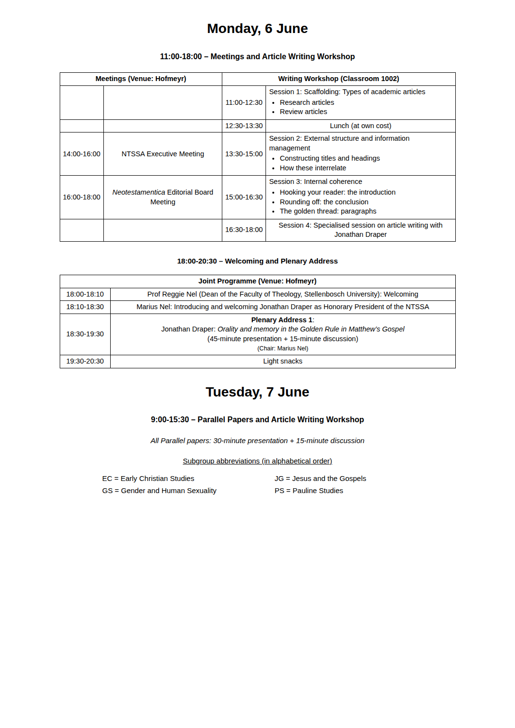Monday, 6 June
11:00-18:00 – Meetings and Article Writing Workshop
| Meetings (Venue: Hofmeyr) | Writing Workshop (Classroom 1002) |
| --- | --- |
| | | 11:00-12:30 | Session 1: Scaffolding: Types of academic articles Research articles Review articles |
| | | 12:30-13:30 | Lunch (at own cost) |
| 14:00-16:00 | NTSSA Executive Meeting | 13:30-15:00 | Session 2: External structure and information management Constructing titles and headings How these interrelate |
| 16:00-18:00 | Neotestamentica Editorial Board Meeting | 15:00-16:30 | Session 3: Internal coherence Hooking your reader: the introduction Rounding off: the conclusion The golden thread: paragraphs |
| | | 16:30-18:00 | Session 4: Specialised session on article writing with Jonathan Draper |
18:00-20:30 – Welcoming and Plenary Address
| Joint Programme (Venue: Hofmeyr) |
| --- |
| 18:00-18:10 | Prof Reggie Nel (Dean of the Faculty of Theology, Stellenbosch University): Welcoming |
| 18:10-18:30 | Marius Nel: Introducing and welcoming Jonathan Draper as Honorary President of the NTSSA |
| 18:30-19:30 | Plenary Address 1 : Jonathan Draper: Orality and memory in the Golden Rule in Matthew’s Gospel (45-minute presentation + 15-minute discussion) (Chair: Marius Nel) |
| 19:30-20:30 | Light snacks |
Tuesday, 7 June
9:00-15:30 – Parallel Papers and Article Writing Workshop
All Parallel papers: 30-minute presentation + 15-minute discussion
Subgroup abbreviations (in alphabetical order)
| EC = Early Christian Studies | JG = Jesus and the Gospels |
| GS = Gender and Human Sexuality | PS = Pauline Studies |